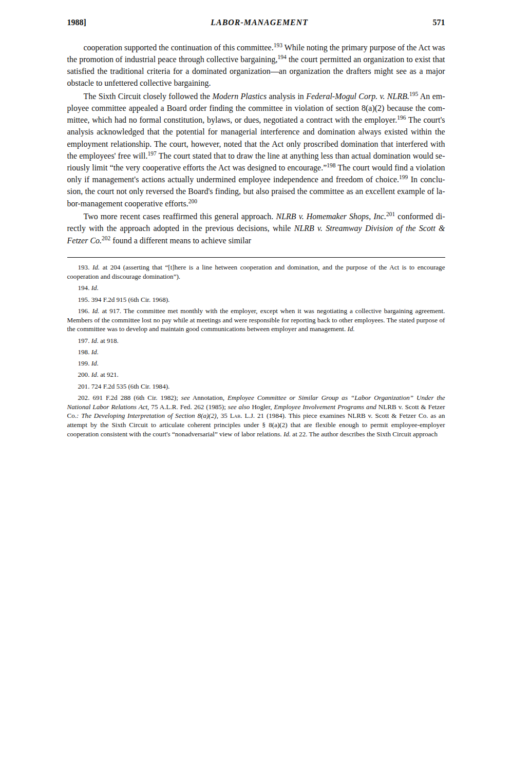1988] Labor-Management 571
cooperation supported the continuation of this committee.193 While noting the primary purpose of the Act was the promotion of industrial peace through collective bargaining,194 the court permitted an organization to exist that satisfied the traditional criteria for a dominated organization—an organization the drafters might see as a major obstacle to unfettered collective bargaining.
The Sixth Circuit closely followed the Modern Plastics analysis in Federal-Mogul Corp. v. NLRB.195 An employee committee appealed a Board order finding the committee in violation of section 8(a)(2) because the committee, which had no formal constitution, bylaws, or dues, negotiated a contract with the employer.196 The court's analysis acknowledged that the potential for managerial interference and domination always existed within the employment relationship. The court, however, noted that the Act only proscribed domination that interfered with the employees' free will.197 The court stated that to draw the line at anything less than actual domination would seriously limit “the very cooperative efforts the Act was designed to encourage.”198 The court would find a violation only if management's actions actually undermined employee independence and freedom of choice.199 In conclusion, the court not only reversed the Board's finding, but also praised the committee as an excellent example of labor-management cooperative efforts.200
Two more recent cases reaffirmed this general approach. NLRB v. Homemaker Shops, Inc.201 conformed directly with the approach adopted in the previous decisions, while NLRB v. Streamway Division of the Scott & Fetzer Co.202 found a different means to achieve similar
Id. at 204 (asserting that “[t]here is a line hetween cooperation and domination, and the purpose of the Act is to encourage cooperation and discourage domination”).
Id.
394 F.2d 915 (6th Cir. 1968).
Id. at 917. The committee met monthly with the employer, except when it was negotiating a collective bargaining agreement. Members of the committee lost no pay while at meetings and were responsible for reporting back to other employees. The stated purpose of the committee was to develop and maintain good communications between employer and management. Id.
Id. at 918.
Id.
Id.
Id. at 921.
724 F.2d 535 (6th Cir. 1984).
691 F.2d 288 (6th Cir. 1982); see Annotation, Employee Committee or Similar Group as “Labor Organization” Under the National Labor Relations Act, 75 A.L.R. Fed. 262 (1985); see also Hogler, Employee Involvement Programs and NLRB v. Scott & Fetzer Co.: The Developing Interpretation of Section 8(a)(2), 35 Lab. L.J. 21 (1984). This piece examines NLRB v. Scott & Fetzer Co. as an attempt by the Sixth Circuit to articulate coherent principles under § 8(a)(2) that are flexible enough to permit employee-employer cooperation consistent with the court's “nonadversarial” view of labor relations. Id. at 22. The author describes the Sixth Circuit approach